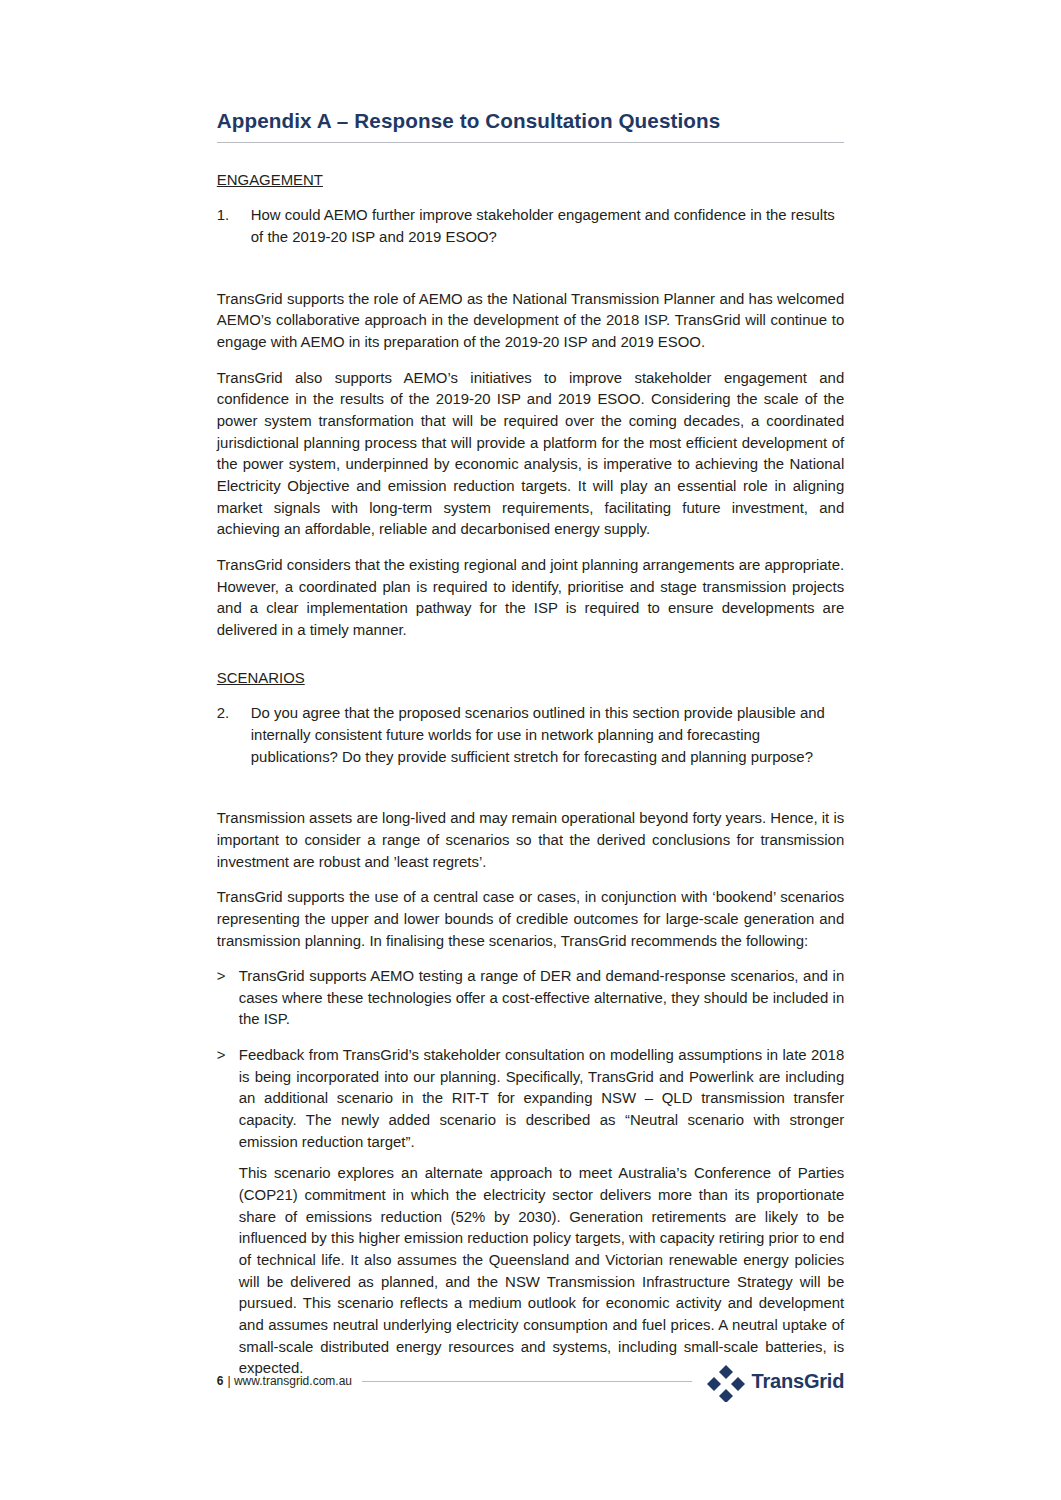Appendix A – Response to Consultation Questions
ENGAGEMENT
1.
How could AEMO further improve stakeholder engagement and confidence in the results of the 2019-20 ISP and 2019 ESOO?
TransGrid supports the role of AEMO as the National Transmission Planner and has welcomed AEMO’s collaborative approach in the development of the 2018 ISP. TransGrid will continue to engage with AEMO in its preparation of the 2019-20 ISP and 2019 ESOO.
TransGrid also supports AEMO’s initiatives to improve stakeholder engagement and confidence in the results of the 2019-20 ISP and 2019 ESOO. Considering the scale of the power system transformation that will be required over the coming decades, a coordinated jurisdictional planning process that will provide a platform for the most efficient development of the power system, underpinned by economic analysis, is imperative to achieving the National Electricity Objective and emission reduction targets. It will play an essential role in aligning market signals with long-term system requirements, facilitating future investment, and achieving an affordable, reliable and decarbonised energy supply.
TransGrid considers that the existing regional and joint planning arrangements are appropriate. However, a coordinated plan is required to identify, prioritise and stage transmission projects and a clear implementation pathway for the ISP is required to ensure developments are delivered in a timely manner.
SCENARIOS
2.
Do you agree that the proposed scenarios outlined in this section provide plausible and internally consistent future worlds for use in network planning and forecasting publications? Do they provide sufficient stretch for forecasting and planning purpose?
Transmission assets are long-lived and may remain operational beyond forty years. Hence, it is important to consider a range of scenarios so that the derived conclusions for transmission investment are robust and ’least regrets’.
TransGrid supports the use of a central case or cases, in conjunction with ‘bookend’ scenarios representing the upper and lower bounds of credible outcomes for large-scale generation and transmission planning. In finalising these scenarios, TransGrid recommends the following:
TransGrid supports AEMO testing a range of DER and demand-response scenarios, and in cases where these technologies offer a cost-effective alternative, they should be included in the ISP.
Feedback from TransGrid’s stakeholder consultation on modelling assumptions in late 2018 is being incorporated into our planning. Specifically, TransGrid and Powerlink are including an additional scenario in the RIT-T for expanding NSW – QLD transmission transfer capacity. The newly added scenario is described as “Neutral scenario with stronger emission reduction target”.
This scenario explores an alternate approach to meet Australia’s Conference of Parties (COP21) commitment in which the electricity sector delivers more than its proportionate share of emissions reduction (52% by 2030). Generation retirements are likely to be influenced by this higher emission reduction policy targets, with capacity retiring prior to end of technical life. It also assumes the Queensland and Victorian renewable energy policies will be delivered as planned, and the NSW Transmission Infrastructure Strategy will be pursued. This scenario reflects a medium outlook for economic activity and development and assumes neutral underlying electricity consumption and fuel prices. A neutral uptake of small-scale distributed energy resources and systems, including small-scale batteries, is expected.
6| www.transgrid.com.au
TransGrid